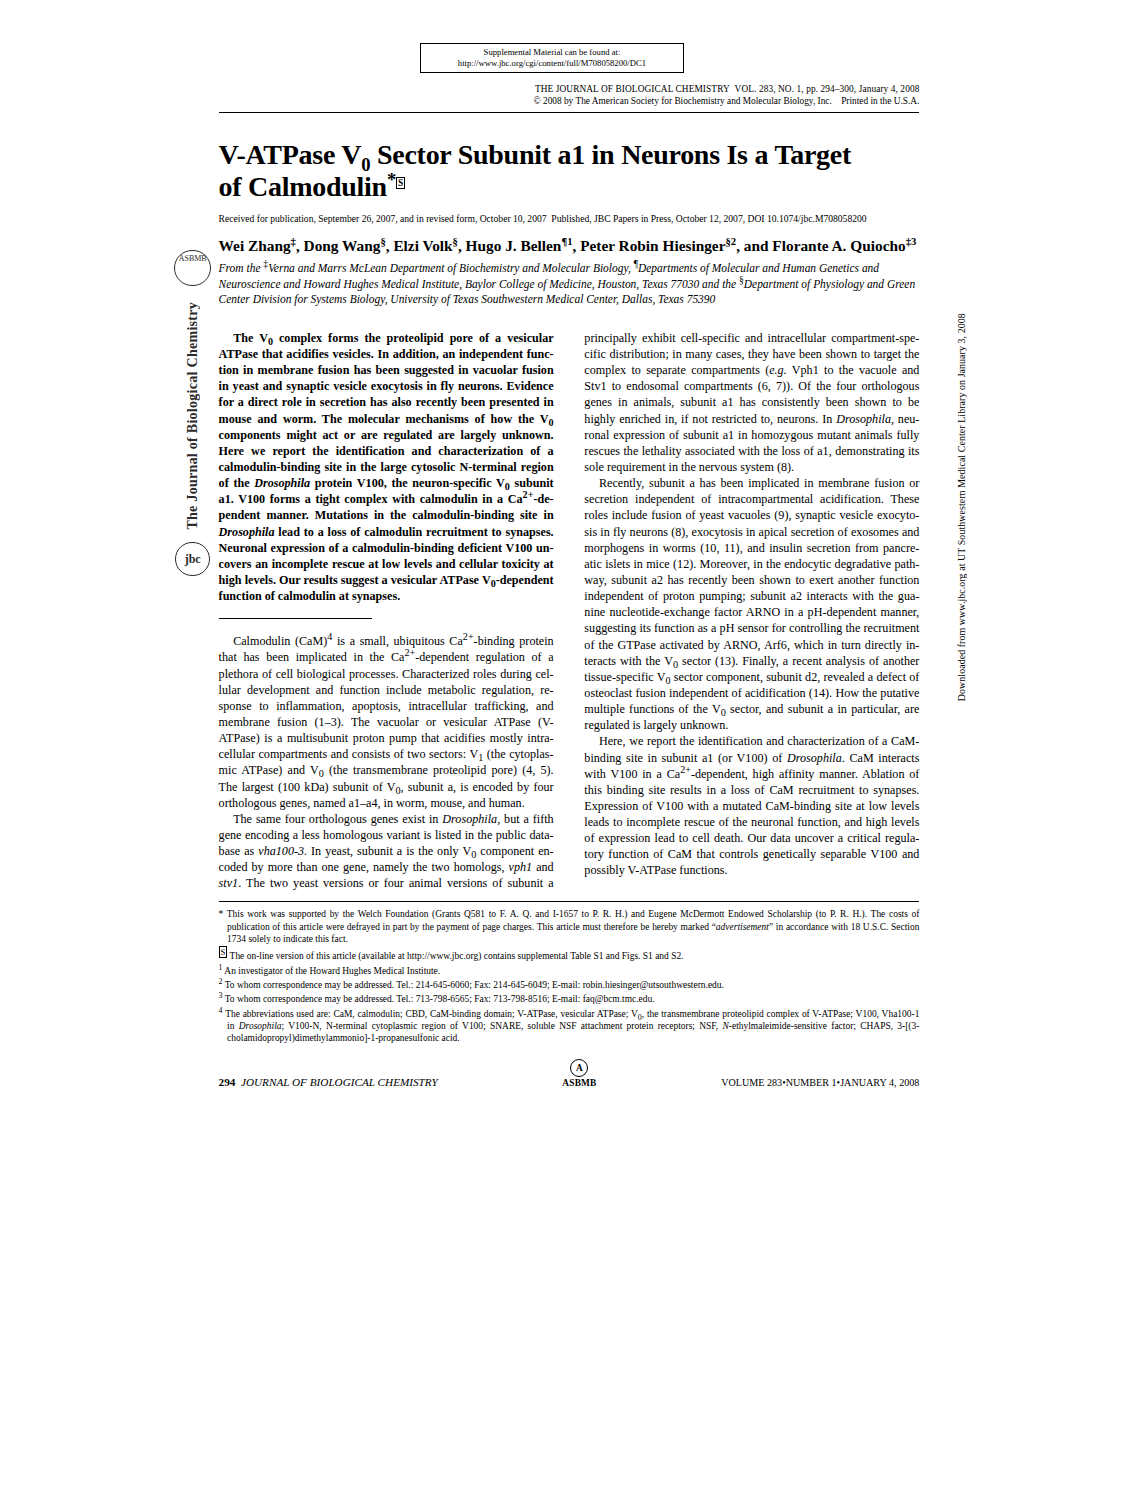ASBMB The Journal of Biological Chemistry jbc
Downloaded from www.jbc.org at UT Southwestern Medical Center Library on January 3, 2008
Supplemental Material can be found at:
http://www.jbc.org/cgi/content/full/M708058200/DC1
THE JOURNAL OF BIOLOGICAL CHEMISTRY VOL. 283, NO. 1, pp. 294–300, January 4, 2008
© 2008 by The American Society for Biochemistry and Molecular Biology, Inc. Printed in the U.S.A.
V-ATPase V0 Sector Subunit a1 in Neurons Is a Target
of Calmodulin*S
Received for publication, September 26, 2007, and in revised form, October 10, 2007 Published, JBC Papers in Press, October 12, 2007, DOI 10.1074/jbc.M708058200
Wei Zhang‡, Dong Wang§, Elzi Volk§, Hugo J. Bellen¶1, Peter Robin Hiesinger§2, and Florante A. Quiocho‡3
From the ‡Verna and Marrs McLean Department of Biochemistry and Molecular Biology, ¶Departments of Molecular and Human Genetics and Neuroscience and Howard Hughes Medical Institute, Baylor College of Medicine, Houston, Texas 77030 and the §Department of Physiology and Green Center Division for Systems Biology, University of Texas Southwestern Medical Center, Dallas, Texas 75390
The V0 complex forms the proteolipid pore of a vesicular ATPase that acidifies vesicles. In addition, an independent function in membrane fusion has been suggested in vacuolar fusion in yeast and synaptic vesicle exocytosis in fly neurons. Evidence for a direct role in secretion has also recently been presented in mouse and worm. The molecular mechanisms of how the V0 components might act or are regulated are largely unknown. Here we report the identification and characterization of a calmodulin-binding site in the large cytosolic N-terminal region of the Drosophila protein V100, the neuron-specific V0 subunit a1. V100 forms a tight complex with calmodulin in a Ca2+-dependent manner. Mutations in the calmodulin-binding site in Drosophila lead to a loss of calmodulin recruitment to synapses. Neuronal expression of a calmodulin-binding deficient V100 uncovers an incomplete rescue at low levels and cellular toxicity at high levels. Our results suggest a vesicular ATPase V0-dependent function of calmodulin at synapses.
Calmodulin (CaM)4 is a small, ubiquitous Ca2+-binding protein that has been implicated in the Ca2+-dependent regulation of a plethora of cell biological processes. Characterized roles during cellular development and function include metabolic regulation, response to inflammation, apoptosis, intracellular trafficking, and membrane fusion (1–3). The vacuolar or vesicular ATPase (V-ATPase) is a multisubunit proton pump that acidifies mostly intracellular compartments and consists of two sectors: V1 (the cytoplasmic ATPase) and V0 (the transmembrane proteolipid pore) (4, 5). The largest (100 kDa) subunit of V0, subunit a, is encoded by four orthologous genes, named a1–a4, in worm, mouse, and human.
The same four orthologous genes exist in Drosophila, but a fifth gene encoding a less homologous variant is listed in the public database as vha100-3. In yeast, subunit a is the only V0 component encoded by more than one gene, namely the two homologs, vph1 and stv1. The two yeast versions or four animal versions of subunit a principally exhibit cell-specific and intracellular compartment-specific distribution; in many cases, they have been shown to target the complex to separate compartments (e.g. Vph1 to the vacuole and Stv1 to endosomal compartments (6, 7)). Of the four orthologous genes in animals, subunit a1 has consistently been shown to be highly enriched in, if not restricted to, neurons. In Drosophila, neuronal expression of subunit a1 in homozygous mutant animals fully rescues the lethality associated with the loss of a1, demonstrating its sole requirement in the nervous system (8).
Recently, subunit a has been implicated in membrane fusion or secretion independent of intracompartmental acidification. These roles include fusion of yeast vacuoles (9), synaptic vesicle exocytosis in fly neurons (8), exocytosis in apical secretion of exosomes and morphogens in worms (10, 11), and insulin secretion from pancreatic islets in mice (12). Moreover, in the endocytic degradative pathway, subunit a2 has recently been shown to exert another function independent of proton pumping; subunit a2 interacts with the guanine nucleotide-exchange factor ARNO in a pH-dependent manner, suggesting its function as a pH sensor for controlling the recruitment of the GTPase activated by ARNO, Arf6, which in turn directly interacts with the V0 sector (13). Finally, a recent analysis of another tissue-specific V0 sector component, subunit d2, revealed a defect of osteoclast fusion independent of acidification (14). How the putative multiple functions of the V0 sector, and subunit a in particular, are regulated is largely unknown.
Here, we report the identification and characterization of a CaM-binding site in subunit a1 (or V100) of Drosophila. CaM interacts with V100 in a Ca2+-dependent, high affinity manner. Ablation of this binding site results in a loss of CaM recruitment to synapses. Expression of V100 with a mutated CaM-binding site at low levels leads to incomplete rescue of the neuronal function, and high levels of expression lead to cell death. Our data uncover a critical regulatory function of CaM that controls genetically separable V100 and possibly V-ATPase functions.
* This work was supported by the Welch Foundation (Grants Q581 to F. A. Q. and I-1657 to P. R. H.) and Eugene McDermott Endowed Scholarship (to P. R. H.). The costs of publication of this article were defrayed in part by the payment of page charges. This article must therefore be hereby marked “advertisement” in accordance with 18 U.S.C. Section 1734 solely to indicate this fact.
S The on-line version of this article (available at http://www.jbc.org) contains supplemental Table S1 and Figs. S1 and S2.
1 An investigator of the Howard Hughes Medical Institute.
2 To whom correspondence may be addressed. Tel.: 214-645-6060; Fax: 214-645-6049; E-mail: robin.hiesinger@utsouthwestern.edu.
3 To whom correspondence may be addressed. Tel.: 713-798-6565; Fax: 713-798-8516; E-mail: faq@bcm.tmc.edu.
4 The abbreviations used are: CaM, calmodulin; CBD, CaM-binding domain; V-ATPase, vesicular ATPase; V0, the transmembrane proteolipid complex of V-ATPase; V100, Vha100-1 in Drosophila; V100-N, N-terminal cytoplasmic region of V100; SNARE, soluble NSF attachment protein receptors; NSF, N-ethylmaleimide-sensitive factor; CHAPS, 3-[(3-cholamidopropyl)dimethylammonio]-1-propanesulfonic acid.
294 JOURNAL OF BIOLOGICAL CHEMISTRY
A
ASBMB
VOLUME 283•NUMBER 1•JANUARY 4, 2008